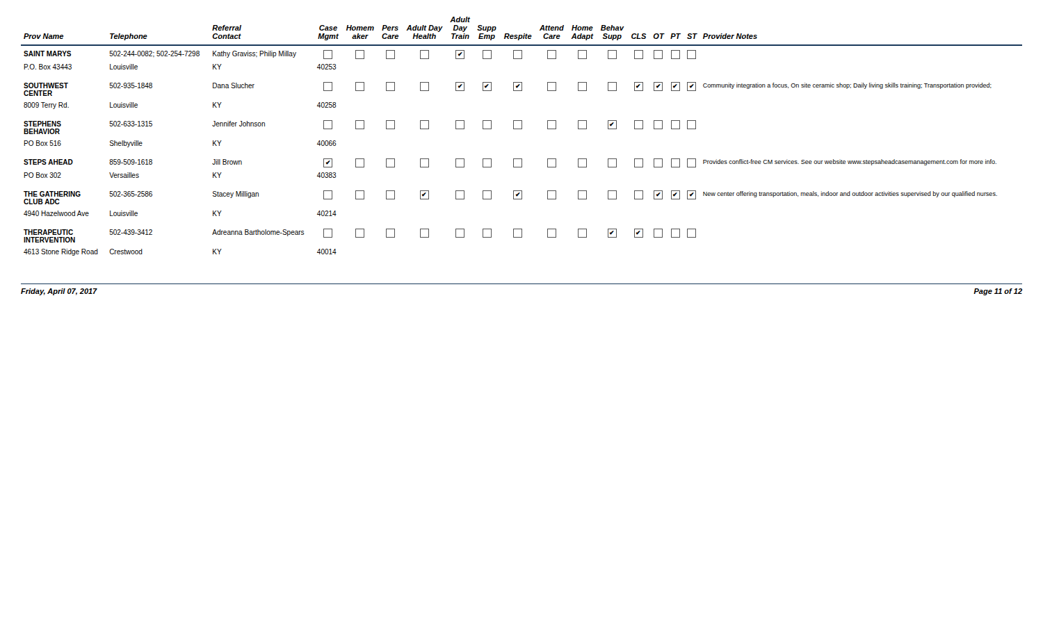| Prov Name | Telephone | Referral Contact | Case Mgmt | Homem aker | Pers Care | Adult Day Health | Adult Day Train | Supp Emp | Respite | Attend Care | Home Adapt | Behav Supp | CLS | OT | PT | ST | Provider Notes |
| --- | --- | --- | --- | --- | --- | --- | --- | --- | --- | --- | --- | --- | --- | --- | --- | --- | --- |
| SAINT MARYS | 502-244-0082; 502-254-7298 | Kathy Graviss; Philip Millay | | | | | | | | | | | | | | | |
| P.O. Box 43443 | Louisville | KY | 40253 | |
| SOUTHWEST CENTER | 502-935-1848 | Dana Slucher | | | | | | | | | | | | | | | Community integration a focus, On site ceramic shop; Daily living skills training; Transportation provided; |
| 8009 Terry Rd. | Louisville | KY | 40258 | |
| STEPHENS BEHAVIOR | 502-633-1315 | Jennifer Johnson | | | | | | | | | | | | | | | |
| PO Box 516 | Shelbyville | KY | 40066 | |
| STEPS AHEAD | 859-509-1618 | Jill Brown | | | | | | | | | | | | | | | Provides conflict-free CM services. See our website www.stepsaheadcasemanagement.com for more info. |
| PO Box 302 | Versailles | KY | 40383 | |
| THE GATHERING CLUB ADC | 502-365-2586 | Stacey Milligan | | | | | | | | | | | | | | | New center offering transportation, meals, indoor and outdoor activities supervised by our qualified nurses. |
| 4940 Hazelwood Ave | Louisville | KY | 40214 | |
| THERAPEUTIC INTERVENTION | 502-439-3412 | Adreanna Bartholome-Spears | | | | | | | | | | | | | | | |
| 4613 Stone Ridge Road | Crestwood | KY | 40014 | |
Friday, April 07, 2017 Page 11 of 12